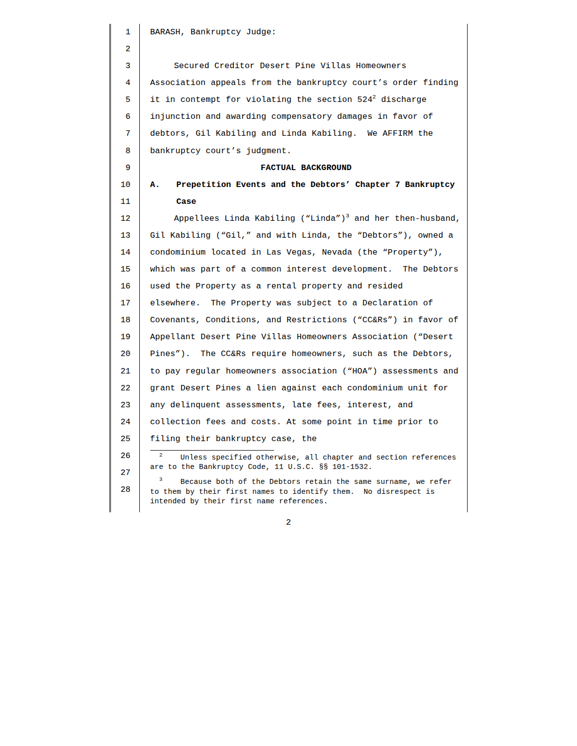1
2
3
4
5
6
7
8
9
10
11
12
13
14
15
16
17
18
19
20
21
22
23
24
25
26
27
28
BARASH, Bankruptcy Judge:
Secured Creditor Desert Pine Villas Homeowners Association appeals from the bankruptcy court’s order finding it in contempt for violating the section 5242 discharge injunction and awarding compensatory damages in favor of debtors, Gil Kabiling and Linda Kabiling. We AFFIRM the bankruptcy court’s judgment.
FACTUAL BACKGROUND
A.
Prepetition Events and the Debtors’ Chapter 7 Bankruptcy Case
Appellees Linda Kabiling (“Linda”)3 and her then-husband, Gil Kabiling (“Gil,” and with Linda, the “Debtors”), owned a condominium located in Las Vegas, Nevada (the “Property”), which was part of a common interest development. The Debtors used the Property as a rental property and resided elsewhere. The Property was subject to a Declaration of Covenants, Conditions, and Restrictions (“CC&Rs”) in favor of Appellant Desert Pine Villas Homeowners Association (“Desert Pines”). The CC&Rs require homeowners, such as the Debtors, to pay regular homeowners association (“HOA”) assessments and grant Desert Pines a lien against each condominium unit for any delinquent assessments, late fees, interest, and collection fees and costs. At some point in time prior to filing their bankruptcy case, the
2 Unless specified otherwise, all chapter and section references are to the Bankruptcy Code, 11 U.S.C. §§ 101-1532.
3 Because both of the Debtors retain the same surname, we refer to them by their first names to identify them. No disrespect is intended by their first name references.
2